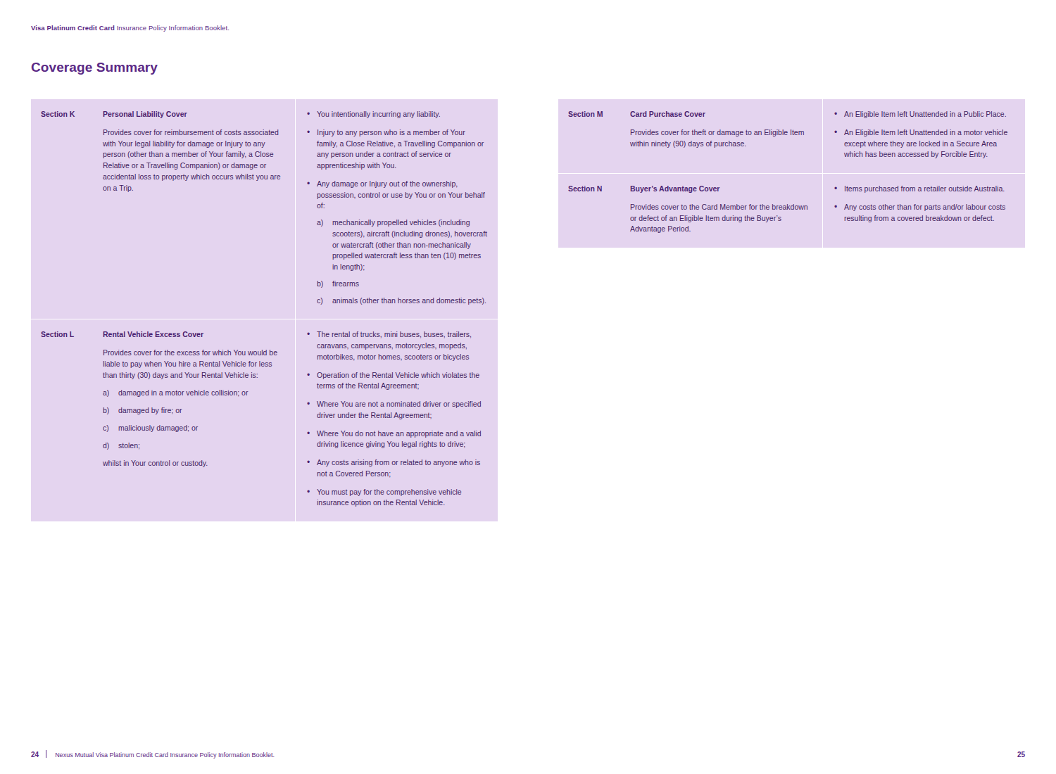Visa Platinum Credit Card Insurance Policy Information Booklet.
Coverage Summary
| Section K | Personal Liability Cover Provides cover for reimbursement of costs associated with Your legal liability for damage or Injury to any person (other than a member of Your family, a Close Relative or a Travelling Companion) or damage or accidental loss to property which occurs whilst you are on a Trip. | You intentionally incurring any liability. Injury to any person who is a member of Your family, a Close Relative, a Travelling Companion or any person under a contract of service or apprenticeship with You. Any damage or Injury out of the ownership, possession, control or use by You or on Your behalf of: a) mechanically propelled vehicles (including scooters), aircraft (including drones), hovercraft or watercraft (other than non-mechanically propelled watercraft less than ten (10) metres in length); b) firearms c) animals (other than horses and domestic pets). |
| Section L | Rental Vehicle Excess Cover Provides cover for the excess for which You would be liable to pay when You hire a Rental Vehicle for less than thirty (30) days and Your Rental Vehicle is: a) damaged in a motor vehicle collision; or b) damaged by fire; or c) maliciously damaged; or d) stolen; whilst in Your control or custody. | The rental of trucks, mini buses, buses, trailers, caravans, campervans, motorcycles, mopeds, motorbikes, motor homes, scooters or bicycles Operation of the Rental Vehicle which violates the terms of the Rental Agreement; Where You are not a nominated driver or specified driver under the Rental Agreement; Where You do not have an appropriate and a valid driving licence giving You legal rights to drive; Any costs arising from or related to anyone who is not a Covered Person; You must pay for the comprehensive vehicle insurance option on the Rental Vehicle. |
| Section M | Card Purchase Cover Provides cover for theft or damage to an Eligible Item within ninety (90) days of purchase. | An Eligible Item left Unattended in a Public Place. An Eligible Item left Unattended in a motor vehicle except where they are locked in a Secure Area which has been accessed by Forcible Entry. |
| Section N | Buyer’s Advantage Cover Provides cover to the Card Member for the breakdown or defect of an Eligible Item during the Buyer’s Advantage Period. | Items purchased from a retailer outside Australia. Any costs other than for parts and/or labour costs resulting from a covered breakdown or defect. |
24 Nexus Mutual Visa Platinum Credit Card Insurance Policy Information Booklet.
25